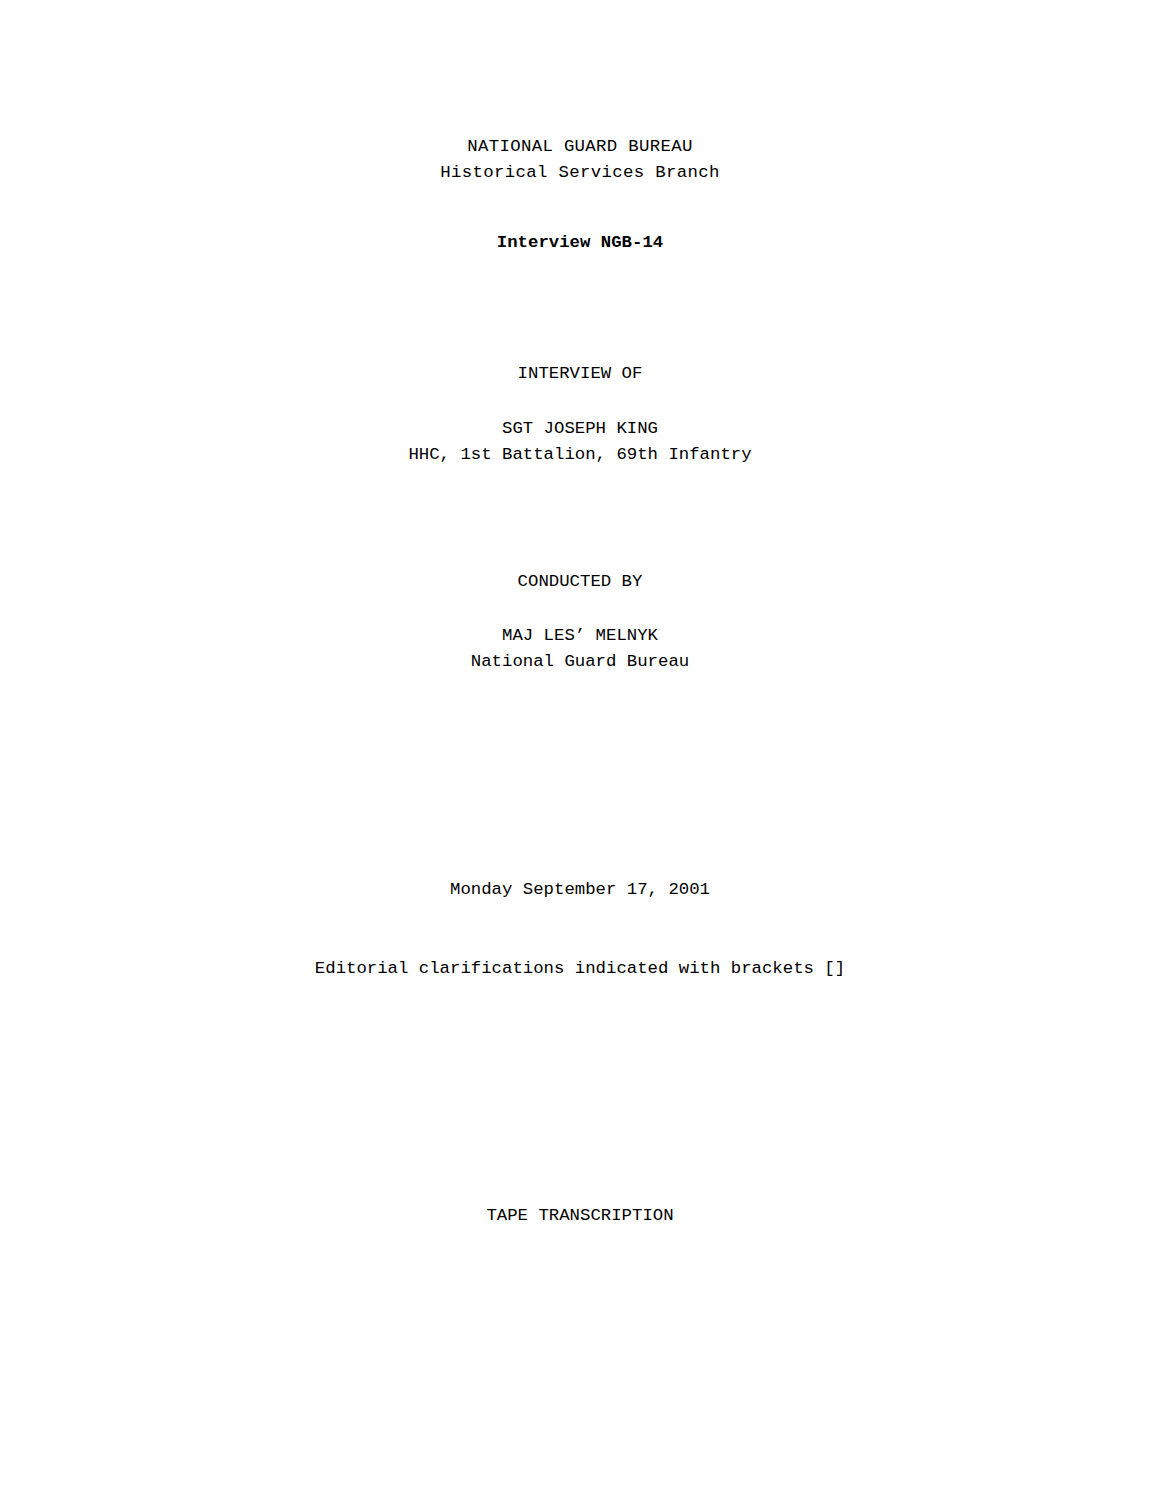NATIONAL GUARD BUREAU
Historical Services Branch
Interview NGB-14
INTERVIEW OF
SGT JOSEPH KING
HHC, 1st Battalion, 69th Infantry
CONDUCTED BY
MAJ LES’ MELNYK
National Guard Bureau
Monday September 17, 2001
Editorial clarifications indicated with brackets []
TAPE TRANSCRIPTION